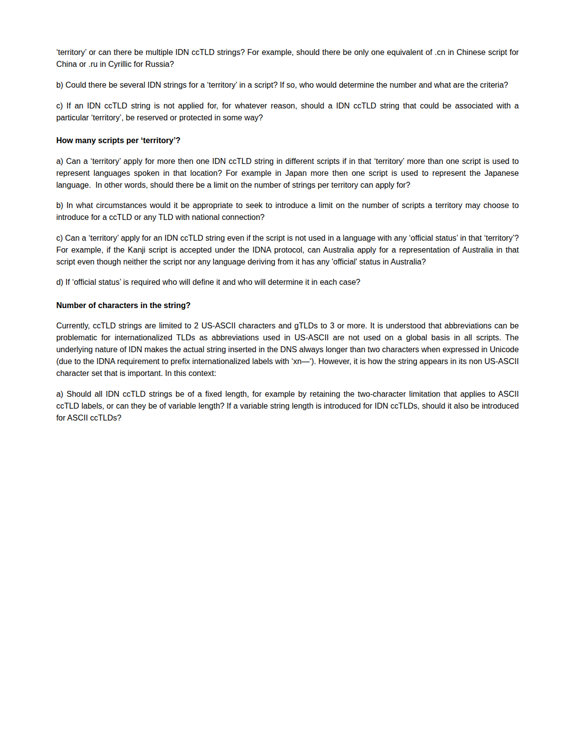‘territory’ or can there be multiple IDN ccTLD strings? For example, should there be only one equivalent of .cn in Chinese script for China or .ru in Cyrillic for Russia?
b) Could there be several IDN strings for a ‘territory’ in a script? If so, who would determine the number and what are the criteria?
c) If an IDN ccTLD string is not applied for, for whatever reason, should a IDN ccTLD string that could be associated with a particular ‘territory’, be reserved or protected in some way?
How many scripts per ‘territory’?
a) Can a ‘territory’ apply for more then one IDN ccTLD string in different scripts if in that ‘territory’ more than one script is used to represent languages spoken in that location? For example in Japan more then one script is used to represent the Japanese language. In other words, should there be a limit on the number of strings per territory can apply for?
b) In what circumstances would it be appropriate to seek to introduce a limit on the number of scripts a territory may choose to introduce for a ccTLD or any TLD with national connection?
c) Can a ‘territory’ apply for an IDN ccTLD string even if the script is not used in a language with any ‘official status’ in that ‘territory’? For example, if the Kanji script is accepted under the IDNA protocol, can Australia apply for a representation of Australia in that script even though neither the script nor any language deriving from it has any 'official' status in Australia?
d) If ‘official status’ is required who will define it and who will determine it in each case?
Number of characters in the string?
Currently, ccTLD strings are limited to 2 US-ASCII characters and gTLDs to 3 or more. It is understood that abbreviations can be problematic for internationalized TLDs as abbreviations used in US-ASCII are not used on a global basis in all scripts. The underlying nature of IDN makes the actual string inserted in the DNS always longer than two characters when expressed in Unicode (due to the IDNA requirement to prefix internationalized labels with ‘xn—‘). However, it is how the string appears in its non US-ASCII character set that is important. In this context:
a) Should all IDN ccTLD strings be of a fixed length, for example by retaining the two-character limitation that applies to ASCII ccTLD labels, or can they be of variable length? If a variable string length is introduced for IDN ccTLDs, should it also be introduced for ASCII ccTLDs?